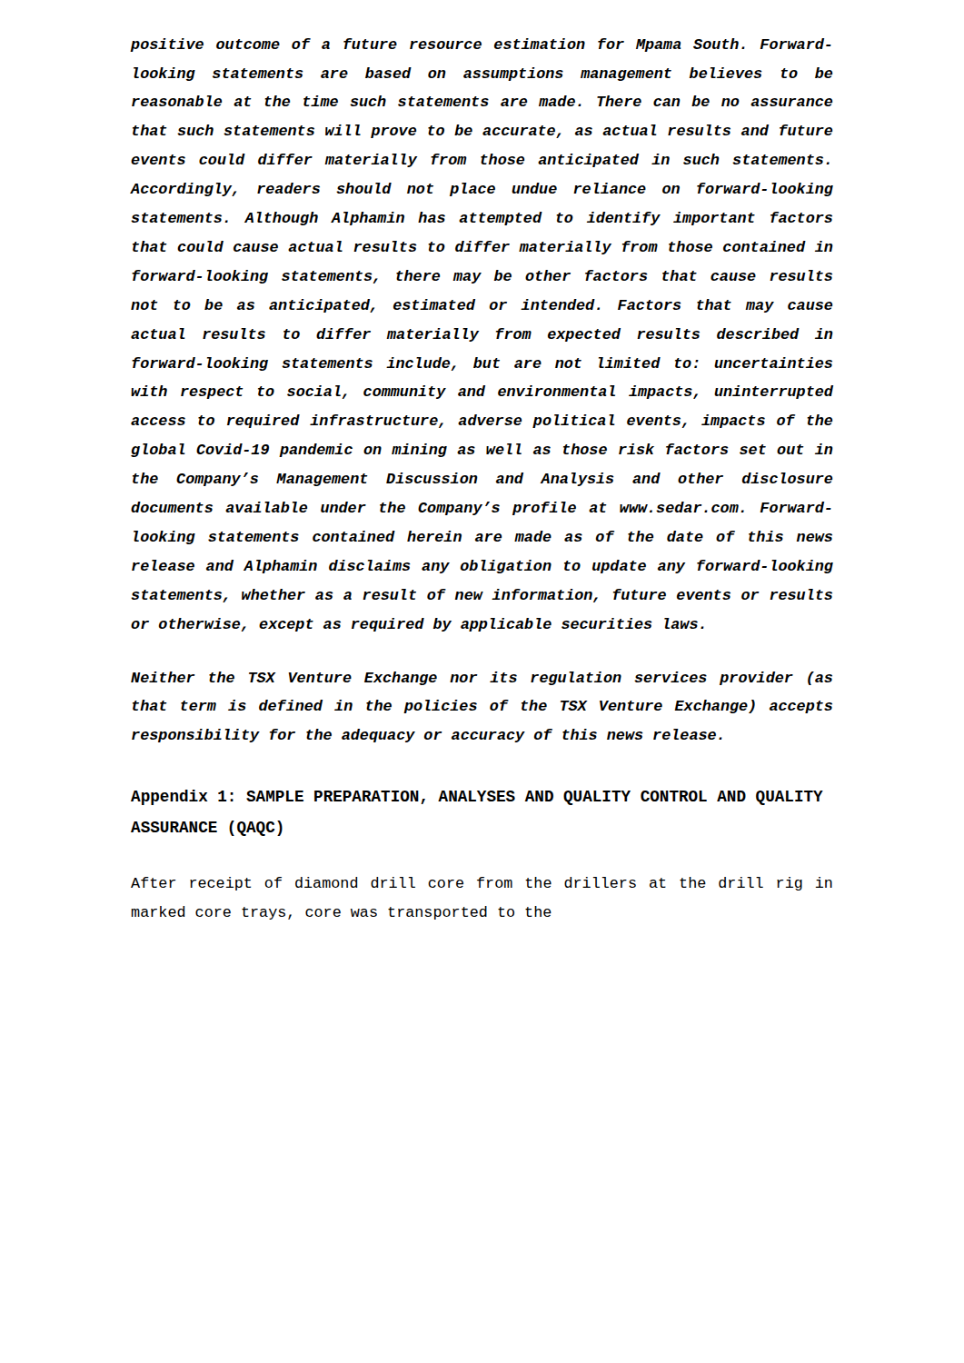positive outcome of a future resource estimation for Mpama South. Forward-looking statements are based on assumptions management believes to be reasonable at the time such statements are made. There can be no assurance that such statements will prove to be accurate, as actual results and future events could differ materially from those anticipated in such statements. Accordingly, readers should not place undue reliance on forward-looking statements. Although Alphamin has attempted to identify important factors that could cause actual results to differ materially from those contained in forward-looking statements, there may be other factors that cause results not to be as anticipated, estimated or intended. Factors that may cause actual results to differ materially from expected results described in forward-looking statements include, but are not limited to: uncertainties with respect to social, community and environmental impacts, uninterrupted access to required infrastructure, adverse political events, impacts of the global Covid-19 pandemic on mining as well as those risk factors set out in the Company’s Management Discussion and Analysis and other disclosure documents available under the Company’s profile at www.sedar.com. Forward-looking statements contained herein are made as of the date of this news release and Alphamin disclaims any obligation to update any forward-looking statements, whether as a result of new information, future events or results or otherwise, except as required by applicable securities laws.
Neither the TSX Venture Exchange nor its regulation services provider (as that term is defined in the policies of the TSX Venture Exchange) accepts responsibility for the adequacy or accuracy of this news release.
Appendix 1: SAMPLE PREPARATION, ANALYSES AND QUALITY CONTROL AND QUALITY ASSURANCE (QAQC)
After receipt of diamond drill core from the drillers at the drill rig in marked core trays, core was transported to the